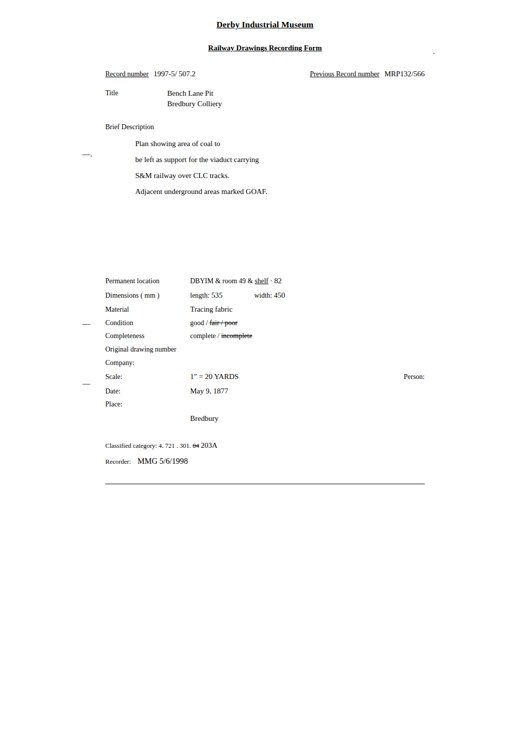.
Derby Industrial Museum
Railway Drawings Recording Form
Record number 1997-5/ 507.2
Previous Record number MRP132/566
Title
Bench Lane Pit
Bredbury Colliery
Brief Description
Plan showing area of coal to
be left as support for the viaduct carrying
S&M railway over CLC tracks.
Adjacent underground areas marked GOAF.
Permanent location
DBYIM & room 49 & shelf · 82
Dimensions ( mm )
length: 535 width: 450
Material
Tracing fabric
Condition
good / fair / poor
Completeness
complete / incomplete
Original drawing number
Company:
Scale:
1″ = 20 YARDS
Person:
Date:
May 9, 1877
Place:
Bredbury
Classified category: 4. 721 . 301. 84 203A
Recorder: MMG 5/6/1998
––.
––
––